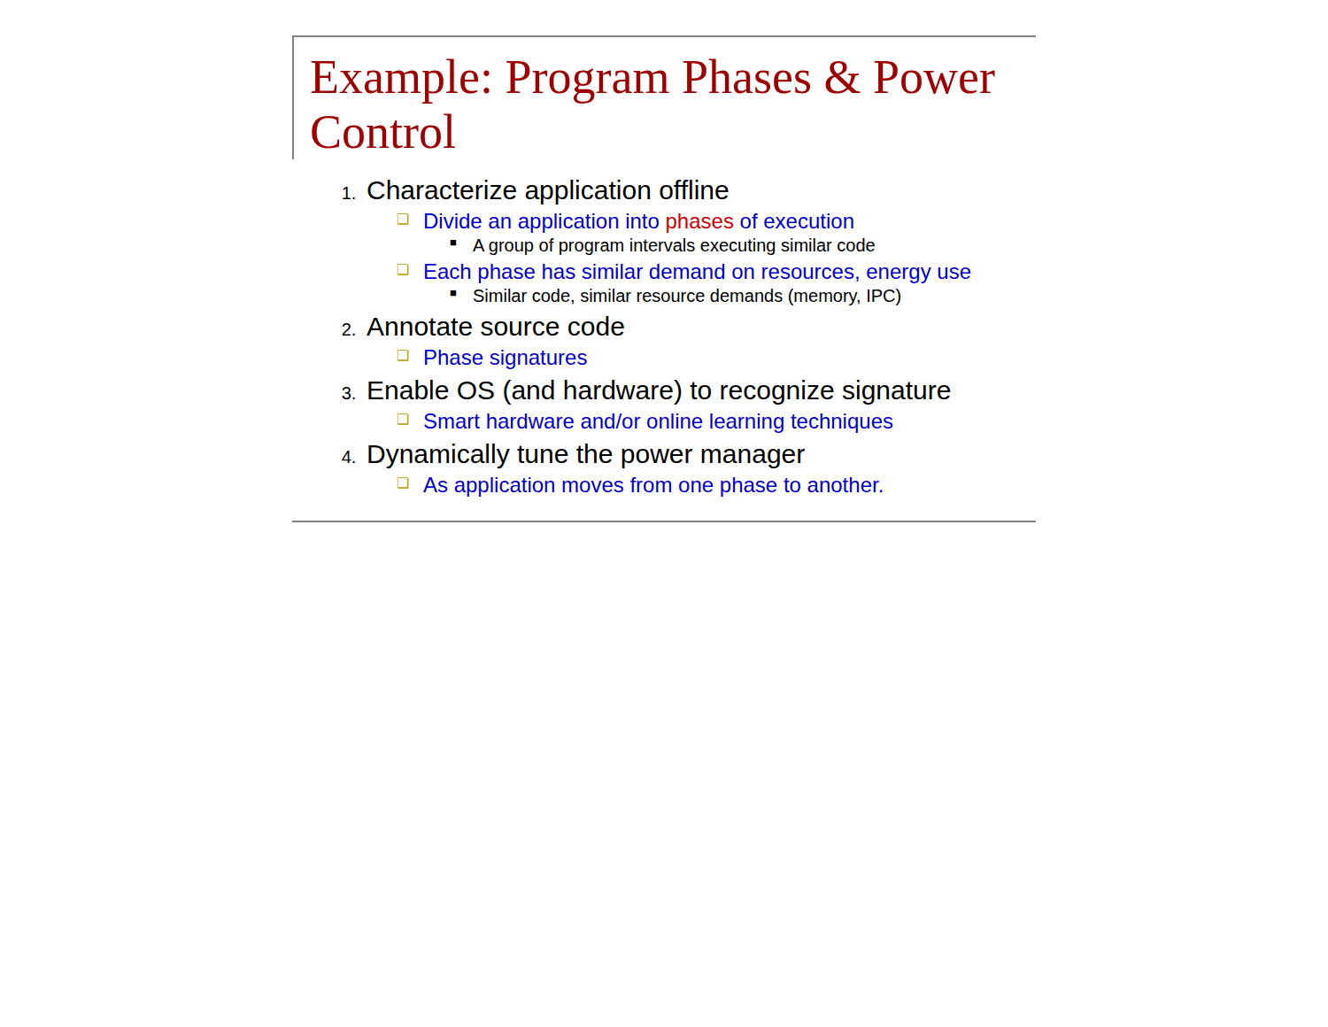Example: Program Phases & Power Control
Characterize application offline
Divide an application into phases of execution
A group of program intervals executing similar code
Each phase has similar demand on resources, energy use
Similar code, similar resource demands (memory, IPC)
Annotate source code
Phase signatures
Enable OS (and hardware) to recognize signature
Smart hardware and/or online learning techniques
Dynamically tune the power manager
As application moves from one phase to another.